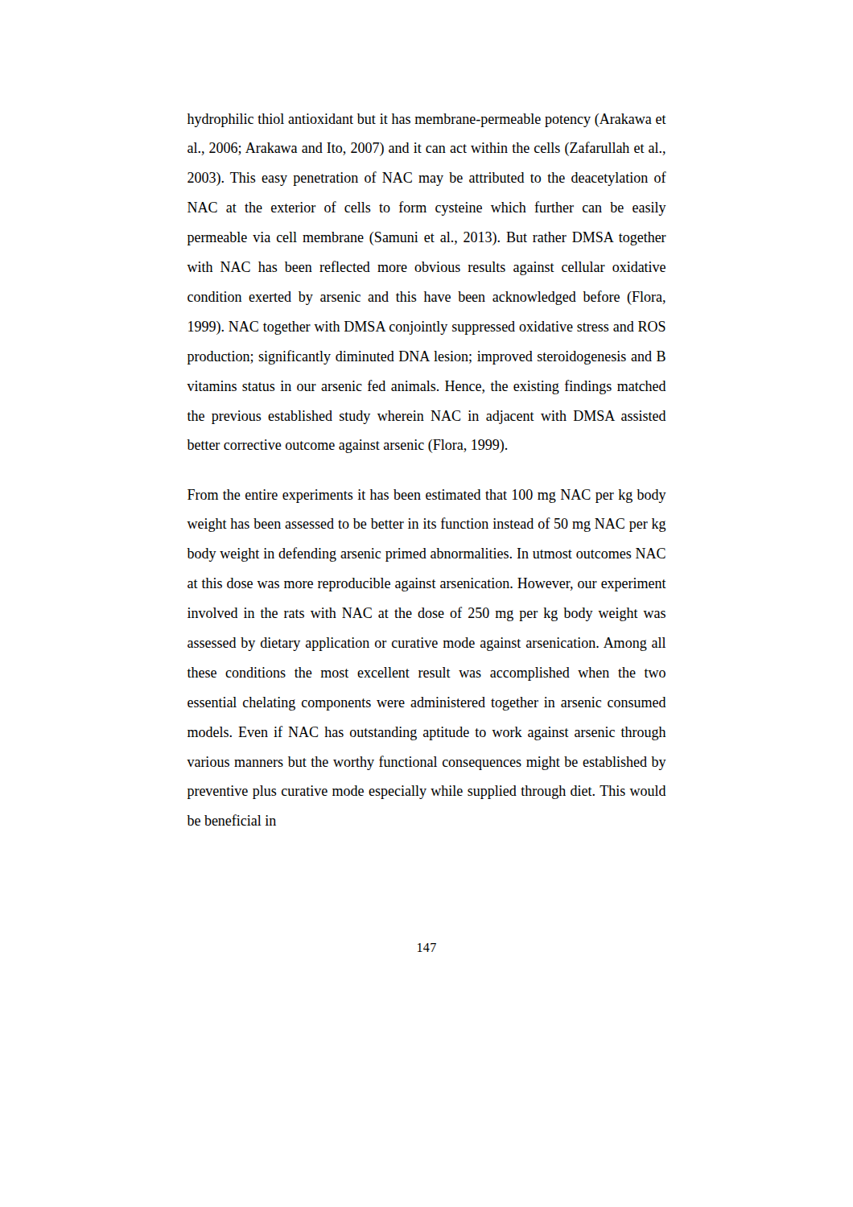hydrophilic thiol antioxidant but it has membrane-permeable potency (Arakawa et al., 2006; Arakawa and Ito, 2007) and it can act within the cells (Zafarullah et al., 2003). This easy penetration of NAC may be attributed to the deacetylation of NAC at the exterior of cells to form cysteine which further can be easily permeable via cell membrane (Samuni et al., 2013). But rather DMSA together with NAC has been reflected more obvious results against cellular oxidative condition exerted by arsenic and this have been acknowledged before (Flora, 1999). NAC together with DMSA conjointly suppressed oxidative stress and ROS production; significantly diminuted DNA lesion; improved steroidogenesis and B vitamins status in our arsenic fed animals. Hence, the existing findings matched the previous established study wherein NAC in adjacent with DMSA assisted better corrective outcome against arsenic (Flora, 1999).
From the entire experiments it has been estimated that 100 mg NAC per kg body weight has been assessed to be better in its function instead of 50 mg NAC per kg body weight in defending arsenic primed abnormalities. In utmost outcomes NAC at this dose was more reproducible against arsenication. However, our experiment involved in the rats with NAC at the dose of 250 mg per kg body weight was assessed by dietary application or curative mode against arsenication. Among all these conditions the most excellent result was accomplished when the two essential chelating components were administered together in arsenic consumed models. Even if NAC has outstanding aptitude to work against arsenic through various manners but the worthy functional consequences might be established by preventive plus curative mode especially while supplied through diet. This would be beneficial in
147